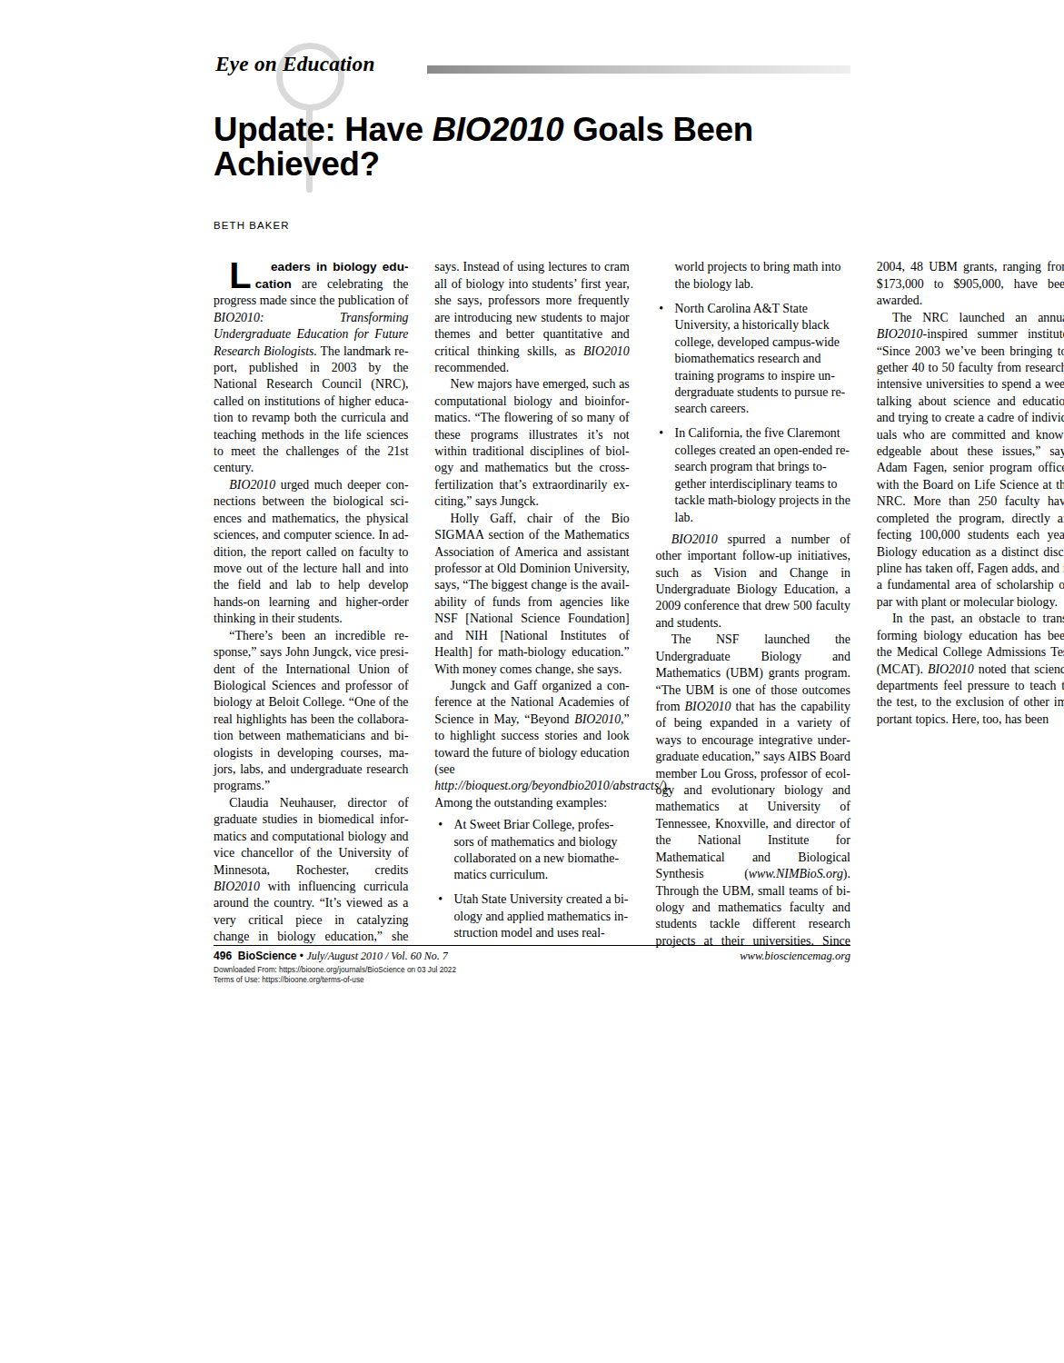Eye on Education
Update: Have BIO2010 Goals Been Achieved?
BETH BAKER
Leaders in biology education are celebrating the progress made since the publication of BIO2010: Transforming Undergraduate Education for Future Research Biologists. The landmark report, published in 2003 by the National Research Council (NRC), called on institutions of higher education to revamp both the curricula and teaching methods in the life sciences to meet the challenges of the 21st century.
BIO2010 urged much deeper connections between the biological sciences and mathematics, the physical sciences, and computer science. In addition, the report called on faculty to move out of the lecture hall and into the field and lab to help develop hands-on learning and higher-order thinking in their students.
“There’s been an incredible response,” says John Jungck, vice president of the International Union of Biological Sciences and professor of biology at Beloit College. “One of the real highlights has been the collaboration between mathematicians and biologists in developing courses, majors, labs, and undergraduate research programs.”
Claudia Neuhauser, director of graduate studies in biomedical informatics and computational biology and vice chancellor of the University of Minnesota, Rochester, credits BIO2010 with influencing curricula around the country. “It’s viewed as a very critical piece in catalyzing change in biology education,” she says. Instead of using lectures to cram all of biology into students’ first year, she says, professors more frequently are introducing new students to major themes and better quantitative and critical thinking skills, as BIO2010 recommended.
New majors have emerged, such as computational biology and bioinformatics. “The flowering of so many of these programs illustrates it’s not within traditional disciplines of biology and mathematics but the cross-fertilization that’s extraordinarily exciting,” says Jungck.
Holly Gaff, chair of the Bio SIGMAA section of the Mathematics Association of America and assistant professor at Old Dominion University, says, “The biggest change is the availability of funds from agencies like NSF [National Science Foundation] and NIH [National Institutes of Health] for math-biology education.” With money comes change, she says.
Jungck and Gaff organized a conference at the National Academies of Science in May, “Beyond BIO2010,” to highlight success stories and look toward the future of biology education (see http://bioquest.org/beyondbio2010/abstracts/). Among the outstanding examples:
At Sweet Briar College, professors of mathematics and biology collaborated on a new biomathematics curriculum.
Utah State University created a biology and applied mathematics instruction model and uses real-world projects to bring math into the biology lab.
North Carolina A&T State University, a historically black college, developed campus-wide biomathematics research and training programs to inspire undergraduate students to pursue research careers.
In California, the five Claremont colleges created an open-ended research program that brings together interdisciplinary teams to tackle math-biology projects in the lab.
BIO2010 spurred a number of other important follow-up initiatives, such as Vision and Change in Undergraduate Biology Education, a 2009 conference that drew 500 faculty and students.
The NSF launched the Undergraduate Biology and Mathematics (UBM) grants program. “The UBM is one of those outcomes from BIO2010 that has the capability of being expanded in a variety of ways to encourage integrative undergraduate education,” says AIBS Board member Lou Gross, professor of ecology and evolutionary biology and mathematics at University of Tennessee, Knoxville, and director of the National Institute for Mathematical and Biological Synthesis (www.NIMBioS.org). Through the UBM, small teams of biology and mathematics faculty and students tackle different research projects at their universities. Since 2004, 48 UBM grants, ranging from $173,000 to $905,000, have been awarded.
The NRC launched an annual BIO2010-inspired summer institute. “Since 2003 we’ve been bringing together 40 to 50 faculty from research-intensive universities to spend a week talking about science and education and trying to create a cadre of individuals who are committed and knowledgeable about these issues,” says Adam Fagen, senior program officer with the Board on Life Science at the NRC. More than 250 faculty have completed the program, directly affecting 100,000 students each year. Biology education as a distinct discipline has taken off, Fagen adds, and is a fundamental area of scholarship on par with plant or molecular biology.
In the past, an obstacle to transforming biology education has been the Medical College Admissions Test (MCAT). BIO2010 noted that science departments feel pressure to teach to the test, to the exclusion of other important topics. Here, too, has been
496 BioScience • July/August 2010 / Vol. 60 No. 7
www.biosciencemag.org
Downloaded From: https://bioone.org/journals/BioScience on 03 Jul 2022
Terms of Use: https://bioone.org/terms-of-use